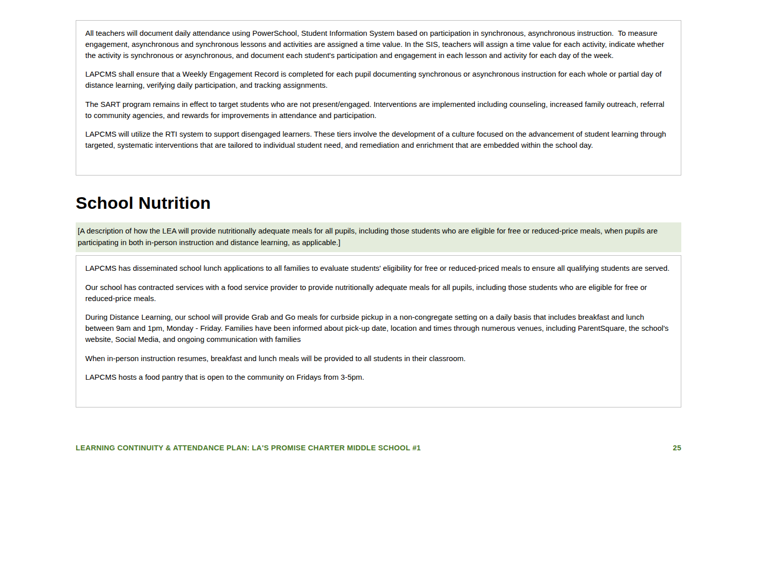All teachers will document daily attendance using PowerSchool, Student Information System based on participation in synchronous, asynchronous instruction. To measure engagement, asynchronous and synchronous lessons and activities are assigned a time value. In the SIS, teachers will assign a time value for each activity, indicate whether the activity is synchronous or asynchronous, and document each student's participation and engagement in each lesson and activity for each day of the week.
LAPCMS shall ensure that a Weekly Engagement Record is completed for each pupil documenting synchronous or asynchronous instruction for each whole or partial day of distance learning, verifying daily participation, and tracking assignments.
The SART program remains in effect to target students who are not present/engaged. Interventions are implemented including counseling, increased family outreach, referral to community agencies, and rewards for improvements in attendance and participation.
LAPCMS will utilize the RTI system to support disengaged learners. These tiers involve the development of a culture focused on the advancement of student learning through targeted, systematic interventions that are tailored to individual student need, and remediation and enrichment that are embedded within the school day.
School Nutrition
[A description of how the LEA will provide nutritionally adequate meals for all pupils, including those students who are eligible for free or reduced-price meals, when pupils are participating in both in-person instruction and distance learning, as applicable.]
LAPCMS has disseminated school lunch applications to all families to evaluate students' eligibility for free or reduced-priced meals to ensure all qualifying students are served.
Our school has contracted services with a food service provider to provide nutritionally adequate meals for all pupils, including those students who are eligible for free or reduced-price meals.
During Distance Learning, our school will provide Grab and Go meals for curbside pickup in a non-congregate setting on a daily basis that includes breakfast and lunch between 9am and 1pm, Monday - Friday. Families have been informed about pick-up date, location and times through numerous venues, including ParentSquare, the school's website, Social Media, and ongoing communication with families
When in-person instruction resumes, breakfast and lunch meals will be provided to all students in their classroom.
LAPCMS hosts a food pantry that is open to the community on Fridays from 3-5pm.
Learning Continuity & Attendance Plan: LA's Promise Charter Middle School #1 25